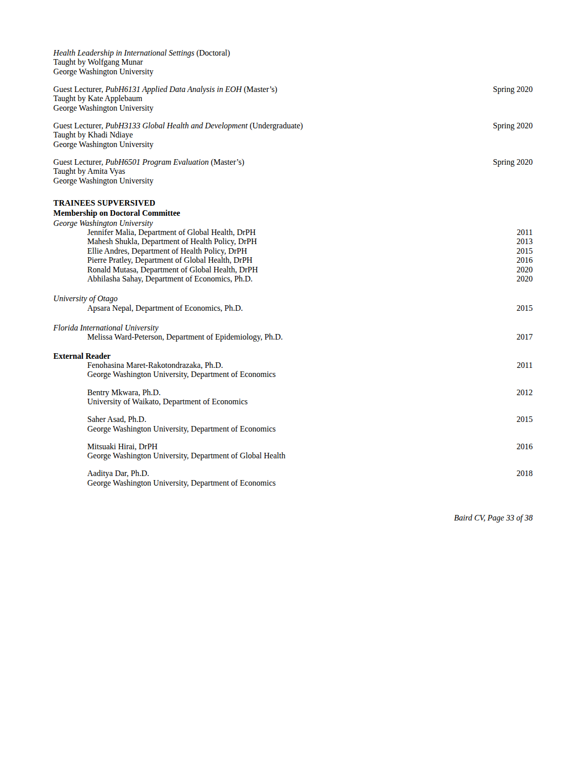Health Leadership in International Settings (Doctoral) Taught by Wolfgang Munar George Washington University
Spring 2020 Guest Lecturer, PubH6131 Applied Data Analysis in EOH (Master’s) Taught by Kate Applebaum George Washington University
Spring 2020 Guest Lecturer, PubH3133 Global Health and Development (Undergraduate) Taught by Khadi Ndiaye George Washington University
Spring 2020 Guest Lecturer, PubH6501 Program Evaluation (Master’s) Taught by Amita Vyas George Washington University
TRAINEES SUPVERSIVED
Membership on Doctoral Committee
George Washington University
| Jennifer Malia, Department of Global Health, DrPH | 2011 |
| Mahesh Shukla, Department of Health Policy, DrPH | 2013 |
| Ellie Andres, Department of Health Policy, DrPH | 2015 |
| Pierre Pratley, Department of Global Health, DrPH | 2016 |
| Ronald Mutasa, Department of Global Health, DrPH | 2020 |
| Abhilasha Sahay, Department of Economics, Ph.D. | 2020 |
University of Otago
| Apsara Nepal, Department of Economics, Ph.D. | 2015 |
Florida International University
| Melissa Ward-Peterson, Department of Epidemiology, Ph.D. | 2017 |
External Reader
2011 Fenohasina Maret-Rakotondrazaka, Ph.D. George Washington University, Department of Economics
2012 Bentry Mkwara, Ph.D. University of Waikato, Department of Economics
2015 Saher Asad, Ph.D. George Washington University, Department of Economics
2016 Mitsuaki Hirai, DrPH George Washington University, Department of Global Health
2018 Aaditya Dar, Ph.D. George Washington University, Department of Economics
Baird CV, Page 33 of 38